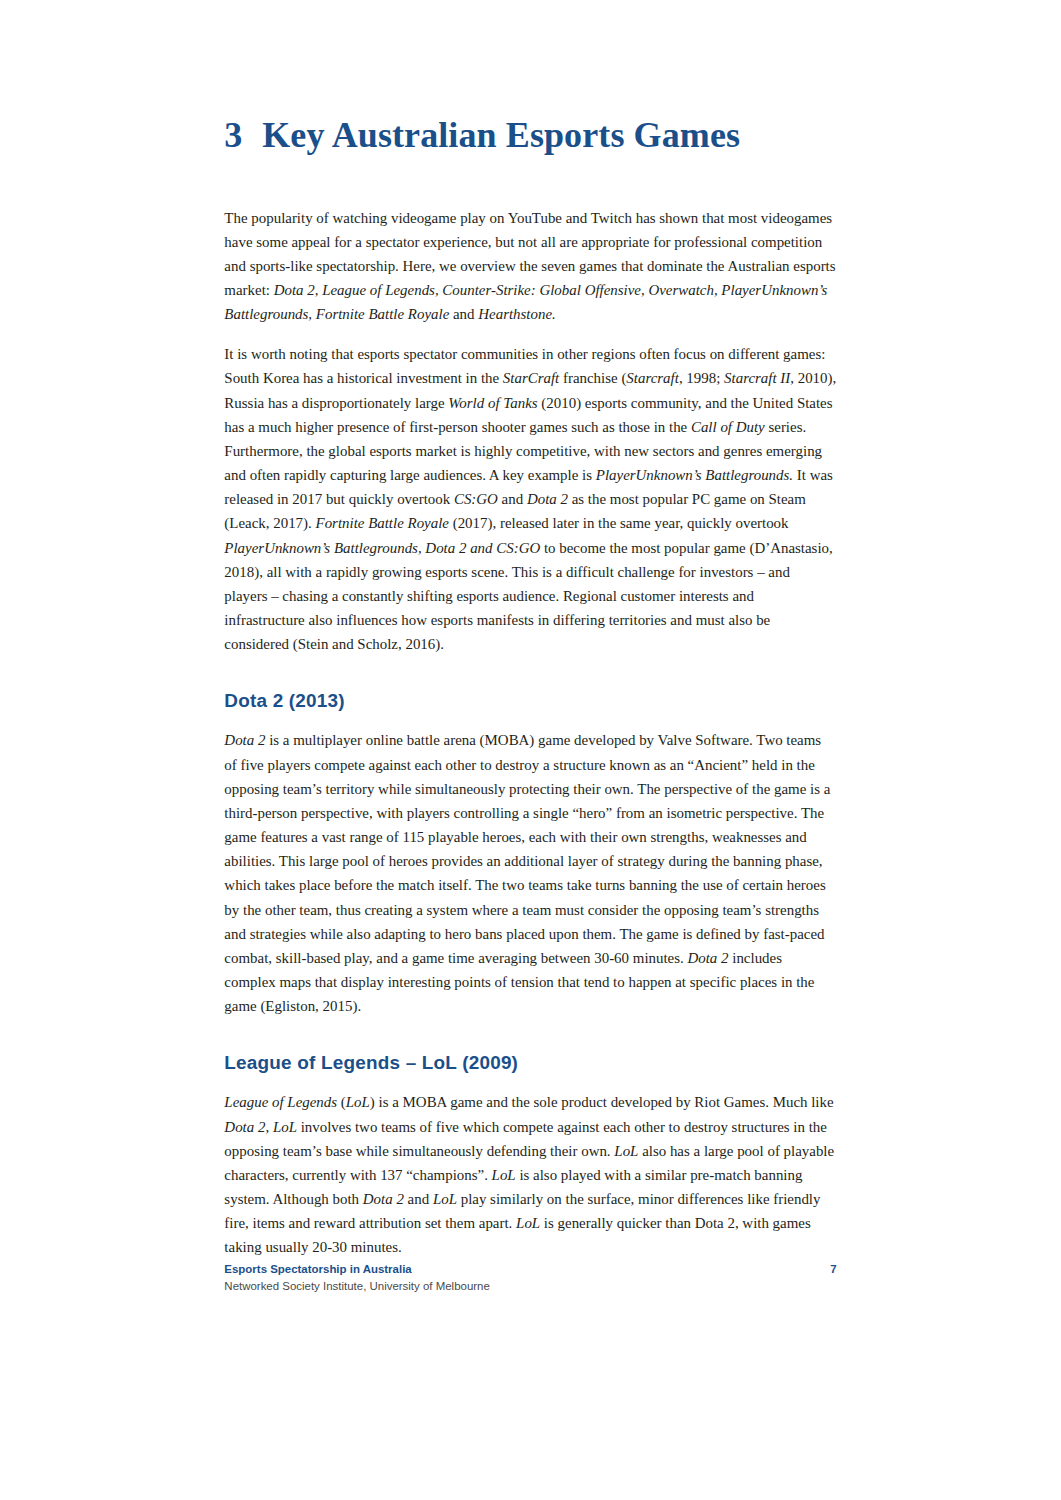3 Key Australian Esports Games
The popularity of watching videogame play on YouTube and Twitch has shown that most videogames have some appeal for a spectator experience, but not all are appropriate for professional competition and sports-like spectatorship. Here, we overview the seven games that dominate the Australian esports market: Dota 2, League of Legends, Counter-Strike: Global Offensive, Overwatch, PlayerUnknown’s Battlegrounds, Fortnite Battle Royale and Hearthstone.
It is worth noting that esports spectator communities in other regions often focus on different games: South Korea has a historical investment in the StarCraft franchise (Starcraft, 1998; Starcraft II, 2010), Russia has a disproportionately large World of Tanks (2010) esports community, and the United States has a much higher presence of first-person shooter games such as those in the Call of Duty series. Furthermore, the global esports market is highly competitive, with new sectors and genres emerging and often rapidly capturing large audiences. A key example is PlayerUnknown’s Battlegrounds. It was released in 2017 but quickly overtook CS:GO and Dota 2 as the most popular PC game on Steam (Leack, 2017). Fortnite Battle Royale (2017), released later in the same year, quickly overtook PlayerUnknown’s Battlegrounds, Dota 2 and CS:GO to become the most popular game (D’Anastasio, 2018), all with a rapidly growing esports scene. This is a difficult challenge for investors – and players – chasing a constantly shifting esports audience. Regional customer interests and infrastructure also influences how esports manifests in differing territories and must also be considered (Stein and Scholz, 2016).
Dota 2 (2013)
Dota 2 is a multiplayer online battle arena (MOBA) game developed by Valve Software. Two teams of five players compete against each other to destroy a structure known as an “Ancient” held in the opposing team’s territory while simultaneously protecting their own. The perspective of the game is a third-person perspective, with players controlling a single “hero” from an isometric perspective. The game features a vast range of 115 playable heroes, each with their own strengths, weaknesses and abilities. This large pool of heroes provides an additional layer of strategy during the banning phase, which takes place before the match itself. The two teams take turns banning the use of certain heroes by the other team, thus creating a system where a team must consider the opposing team’s strengths and strategies while also adapting to hero bans placed upon them. The game is defined by fast-paced combat, skill-based play, and a game time averaging between 30-60 minutes. Dota 2 includes complex maps that display interesting points of tension that tend to happen at specific places in the game (Egliston, 2015).
League of Legends – LoL (2009)
League of Legends (LoL) is a MOBA game and the sole product developed by Riot Games. Much like Dota 2, LoL involves two teams of five which compete against each other to destroy structures in the opposing team’s base while simultaneously defending their own. LoL also has a large pool of playable characters, currently with 137 “champions”. LoL is also played with a similar pre-match banning system. Although both Dota 2 and LoL play similarly on the surface, minor differences like friendly fire, items and reward attribution set them apart. LoL is generally quicker than Dota 2, with games taking usually 20-30 minutes.
Esports Spectatorship in Australia7
Networked Society Institute, University of Melbourne